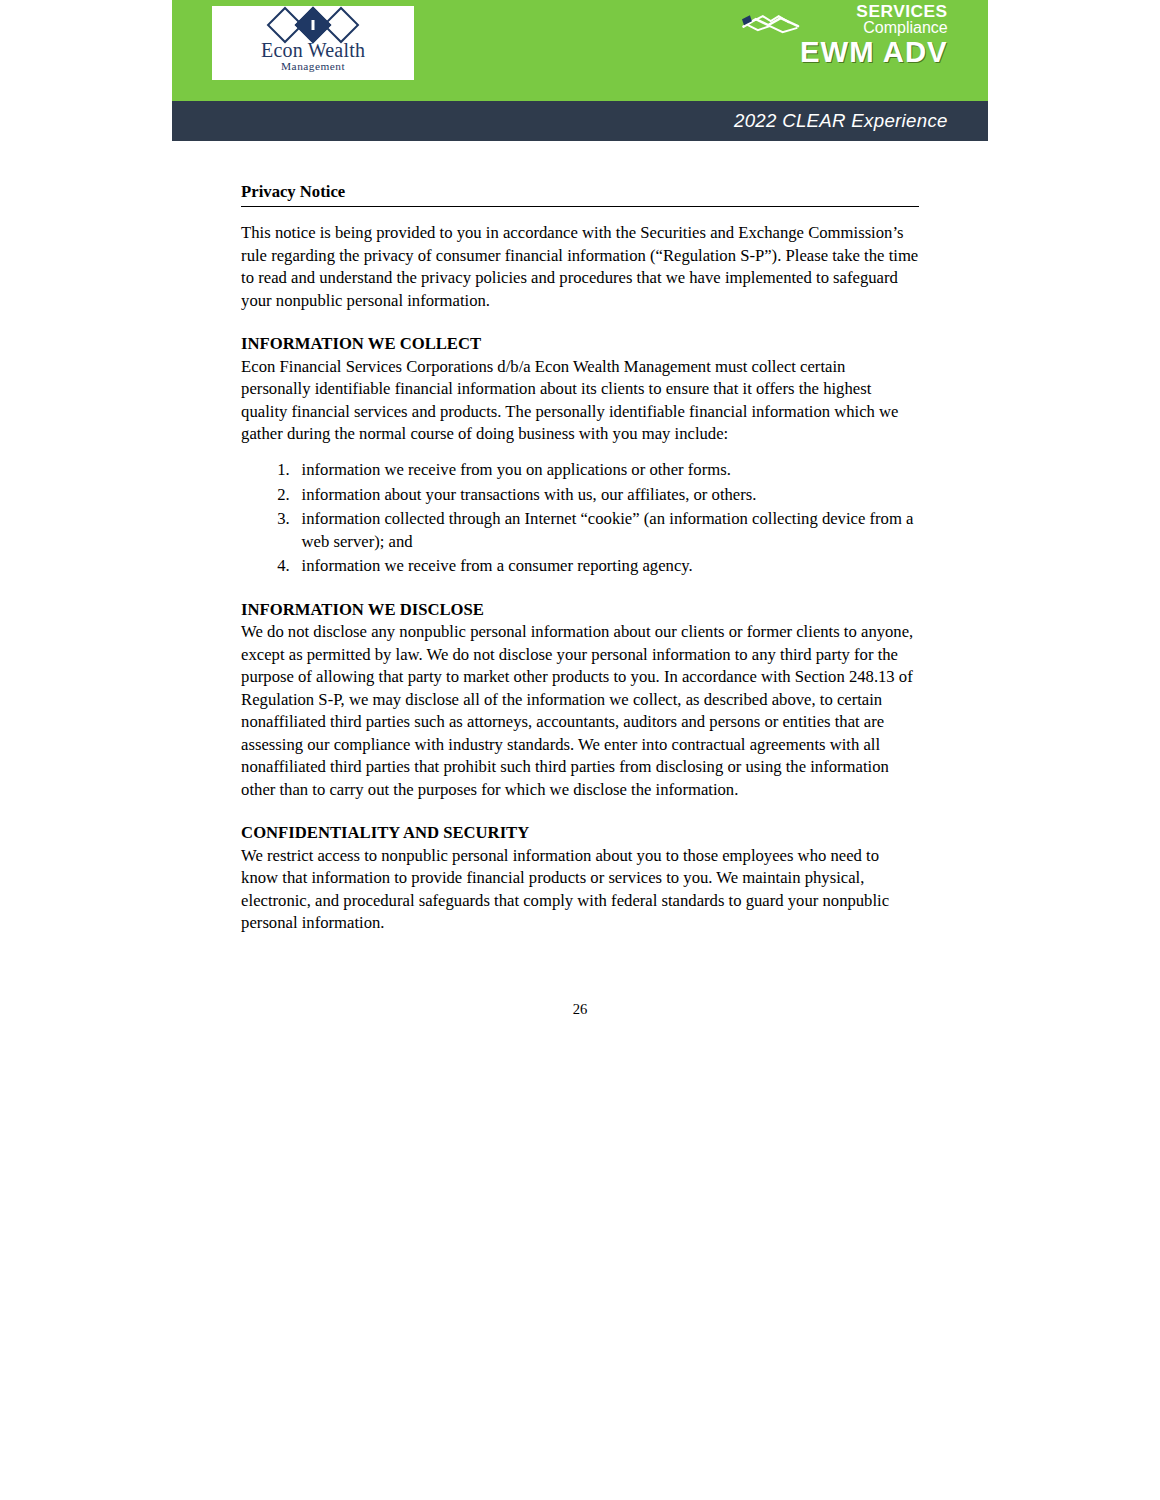Econ Wealth
Management
SERVICES
Compliance
EWM ADV
2022 CLEAR Experience
Privacy Notice
This notice is being provided to you in accordance with the Securities and Exchange Commission’s rule regarding the privacy of consumer financial information (“Regulation S-P”). Please take the time to read and understand the privacy policies and procedures that we have implemented to safeguard your nonpublic personal information.
INFORMATION WE COLLECT
Econ Financial Services Corporations d/b/a Econ Wealth Management must collect certain personally identifiable financial information about its clients to ensure that it offers the highest quality financial services and products. The personally identifiable financial information which we gather during the normal course of doing business with you may include:
information we receive from you on applications or other forms.
information about your transactions with us, our affiliates, or others.
information collected through an Internet “cookie” (an information collecting device from a web server); and
information we receive from a consumer reporting agency.
INFORMATION WE DISCLOSE
We do not disclose any nonpublic personal information about our clients or former clients to anyone, except as permitted by law. We do not disclose your personal information to any third party for the purpose of allowing that party to market other products to you. In accordance with Section 248.13 of Regulation S-P, we may disclose all of the information we collect, as described above, to certain nonaffiliated third parties such as attorneys, accountants, auditors and persons or entities that are assessing our compliance with industry standards. We enter into contractual agreements with all nonaffiliated third parties that prohibit such third parties from disclosing or using the information other than to carry out the purposes for which we disclose the information.
CONFIDENTIALITY AND SECURITY
We restrict access to nonpublic personal information about you to those employees who need to know that information to provide financial products or services to you. We maintain physical, electronic, and procedural safeguards that comply with federal standards to guard your nonpublic personal information.
26